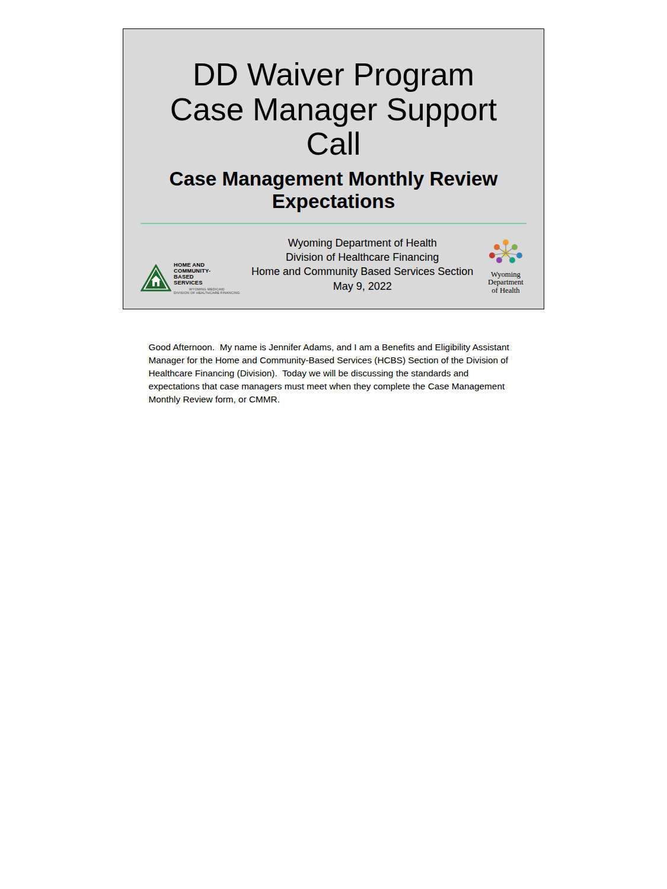DD Waiver Program
Case Manager Support Call
Case Management Monthly Review
Expectations
HOME AND
COMMUNITY-
BASED
SERVICES
WYOMING MEDICAID
DIVISION OF HEALTHCARE FINANCING
Wyoming Department of Health
Division of Healthcare Financing
Home and Community Based Services Section
May 9, 2022
Wyoming
Department
of Health
Good Afternoon. My name is Jennifer Adams, and I am a Benefits and Eligibility Assistant Manager for the Home and Community-Based Services (HCBS) Section of the Division of Healthcare Financing (Division). Today we will be discussing the standards and expectations that case managers must meet when they complete the Case Management Monthly Review form, or CMMR.